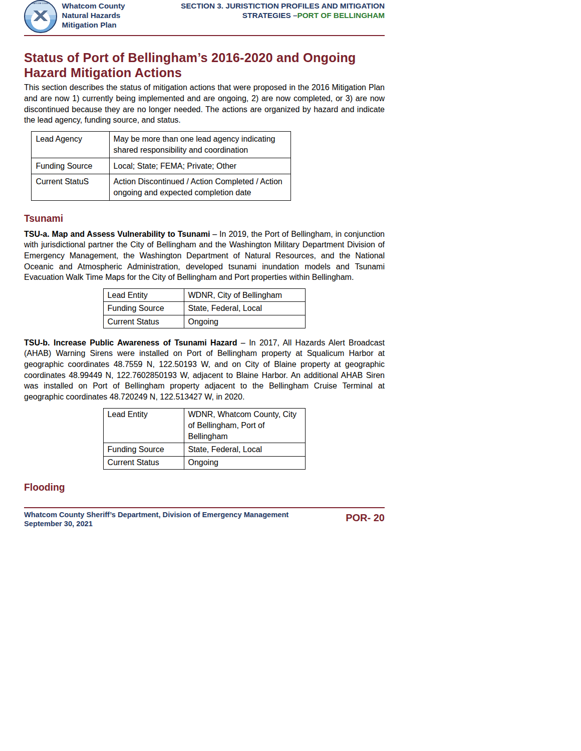Whatcom County
Natural Hazards
Mitigation Plan
SECTION 3. JURISTICTION PROFILES AND MITIGATION
STRATEGIES –PORT OF BELLINGHAM
Status of Port of Bellingham’s 2016-2020 and Ongoing Hazard Mitigation Actions
This section describes the status of mitigation actions that were proposed in the 2016 Mitigation Plan and are now 1) currently being implemented and are ongoing, 2) are now completed, or 3) are now discontinued because they are no longer needed. The actions are organized by hazard and indicate the lead agency, funding source, and status.
| Lead Agency | May be more than one lead agency indicating shared responsibility and coordination |
| Funding Source | Local; State; FEMA; Private; Other |
| Current StatuS | Action Discontinued / Action Completed / Action ongoing and expected completion date |
Tsunami
TSU-a. Map and Assess Vulnerability to Tsunami – In 2019, the Port of Bellingham, in conjunction with jurisdictional partner the City of Bellingham and the Washington Military Department Division of Emergency Management, the Washington Department of Natural Resources, and the National Oceanic and Atmospheric Administration, developed tsunami inundation models and Tsunami Evacuation Walk Time Maps for the City of Bellingham and Port properties within Bellingham.
| Lead Entity | WDNR, City of Bellingham |
| Funding Source | State, Federal, Local |
| Current Status | Ongoing |
TSU-b. Increase Public Awareness of Tsunami Hazard – In 2017, All Hazards Alert Broadcast (AHAB) Warning Sirens were installed on Port of Bellingham property at Squalicum Harbor at geographic coordinates 48.7559 N, 122.50193 W, and on City of Blaine property at geographic coordinates 48.99449 N, 122.7602850193 W, adjacent to Blaine Harbor. An additional AHAB Siren was installed on Port of Bellingham property adjacent to the Bellingham Cruise Terminal at geographic coordinates 48.720249 N, 122.513427 W, in 2020.
| Lead Entity | WDNR, Whatcom County, City of Bellingham, Port of Bellingham |
| Funding Source | State, Federal, Local |
| Current Status | Ongoing |
Flooding
Whatcom County Sheriff’s Department, Division of Emergency Management
September 30, 2021
POR- 20